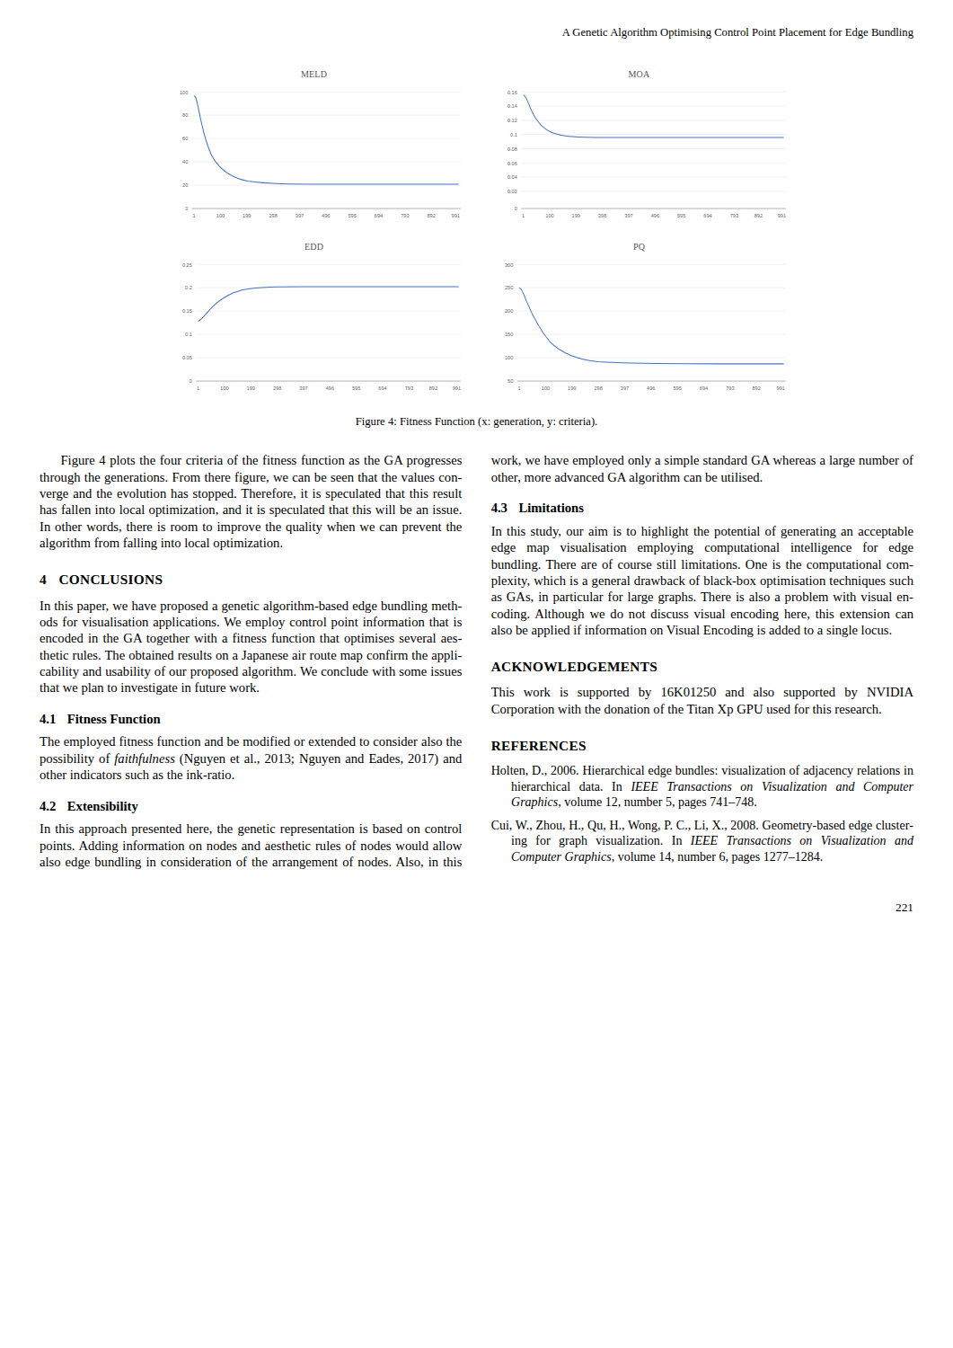A Genetic Algorithm Optimising Control Point Placement for Edge Bundling
MELD
100 80 60 40 20 0 1 100 199 298 397 496 595 694 793 892 991
MOA
0.16 0.14 0.12 0.1 0.08 0.06 0.04 0.02 0 1 100 199 298 397 496 595 694 793 892 991
EDD
0.25 0.2 0.15 0.1 0.05 0 1 100 199 298 397 496 595 694 793 892 991
PQ
300 250 200 150 100 50 1 100 199 298 397 496 595 694 793 892 991
Figure 4: Fitness Function (x: generation, y: criteria).
Figure 4 plots the four criteria of the fitness function as the GA progresses through the generations. From there figure, we can be seen that the values converge and the evolution has stopped. Therefore, it is speculated that this result has fallen into local optimization, and it is speculated that this will be an issue. In other words, there is room to improve the quality when we can prevent the algorithm from falling into local optimization.
4 CONCLUSIONS
In this paper, we have proposed a genetic algorithm-based edge bundling methods for visualisation applications. We employ control point information that is encoded in the GA together with a fitness function that optimises several aesthetic rules. The obtained results on a Japanese air route map confirm the applicability and usability of our proposed algorithm. We conclude with some issues that we plan to investigate in future work.
4.1 Fitness Function
The employed fitness function and be modified or extended to consider also the possibility of faithfulness (Nguyen et al., 2013; Nguyen and Eades, 2017) and other indicators such as the ink-ratio.
4.2 Extensibility
In this approach presented here, the genetic representation is based on control points. Adding information on nodes and aesthetic rules of nodes would allow also edge bundling in consideration of the arrangement of nodes. Also, in this work, we have employed only a simple standard GA whereas a large number of other, more advanced GA algorithm can be utilised.
4.3 Limitations
In this study, our aim is to highlight the potential of generating an acceptable edge map visualisation employing computational intelligence for edge bundling. There are of course still limitations. One is the computational complexity, which is a general drawback of black-box optimisation techniques such as GAs, in particular for large graphs. There is also a problem with visual encoding. Although we do not discuss visual encoding here, this extension can also be applied if information on Visual Encoding is added to a single locus.
ACKNOWLEDGEMENTS
This work is supported by 16K01250 and also supported by NVIDIA Corporation with the donation of the Titan Xp GPU used for this research.
REFERENCES
Holten, D., 2006. Hierarchical edge bundles: visualization of adjacency relations in hierarchical data. In IEEE Transactions on Visualization and Computer Graphics, volume 12, number 5, pages 741–748.
Cui, W., Zhou, H., Qu, H., Wong, P. C., Li, X., 2008. Geometry-based edge clustering for graph visualization. In IEEE Transactions on Visualization and Computer Graphics, volume 14, number 6, pages 1277–1284.
221